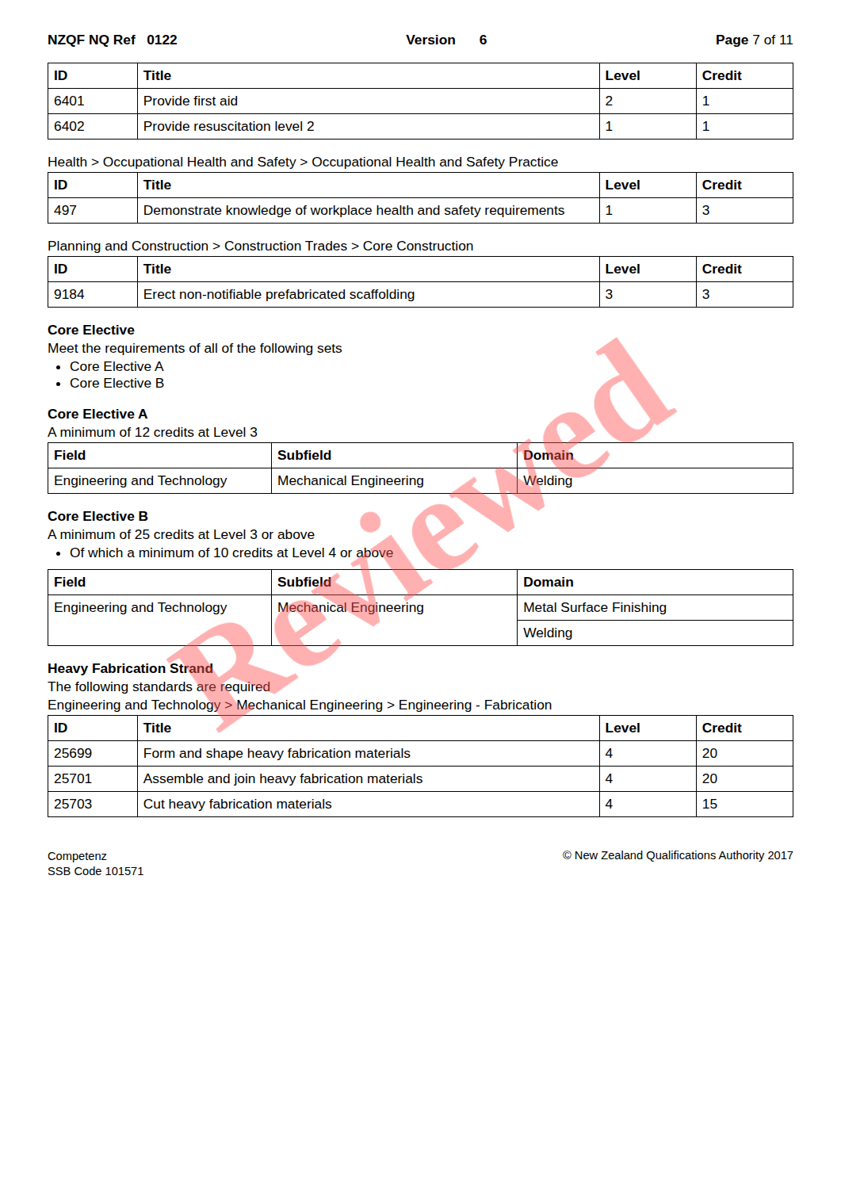Reviewed
NZQF NQ Ref 0122
Version6
Page 7 of 11
| ID | Title | Level | Credit |
| --- | --- | --- | --- |
| 6401 | Provide first aid | 2 | 1 |
| 6402 | Provide resuscitation level 2 | 1 | 1 |
Health > Occupational Health and Safety > Occupational Health and Safety Practice
| ID | Title | Level | Credit |
| --- | --- | --- | --- |
| 497 | Demonstrate knowledge of workplace health and safety requirements | 1 | 3 |
Planning and Construction > Construction Trades > Core Construction
| ID | Title | Level | Credit |
| --- | --- | --- | --- |
| 9184 | Erect non-notifiable prefabricated scaffolding | 3 | 3 |
Core Elective
Meet the requirements of all of the following sets
Core Elective A
Core Elective B
Core Elective A
A minimum of 12 credits at Level 3
| Field | Subfield | Domain |
| --- | --- | --- |
| Engineering and Technology | Mechanical Engineering | Welding |
Core Elective B
A minimum of 25 credits at Level 3 or above
Of which a minimum of 10 credits at Level 4 or above
| Field | Subfield | Domain |
| --- | --- | --- |
| Engineering and Technology | Mechanical Engineering | Metal Surface Finishing |
| Welding |
Heavy Fabrication Strand
The following standards are required
Engineering and Technology > Mechanical Engineering > Engineering - Fabrication
| ID | Title | Level | Credit |
| --- | --- | --- | --- |
| 25699 | Form and shape heavy fabrication materials | 4 | 20 |
| 25701 | Assemble and join heavy fabrication materials | 4 | 20 |
| 25703 | Cut heavy fabrication materials | 4 | 15 |
Competenz
SSB Code 101571
© New Zealand Qualifications Authority 2017